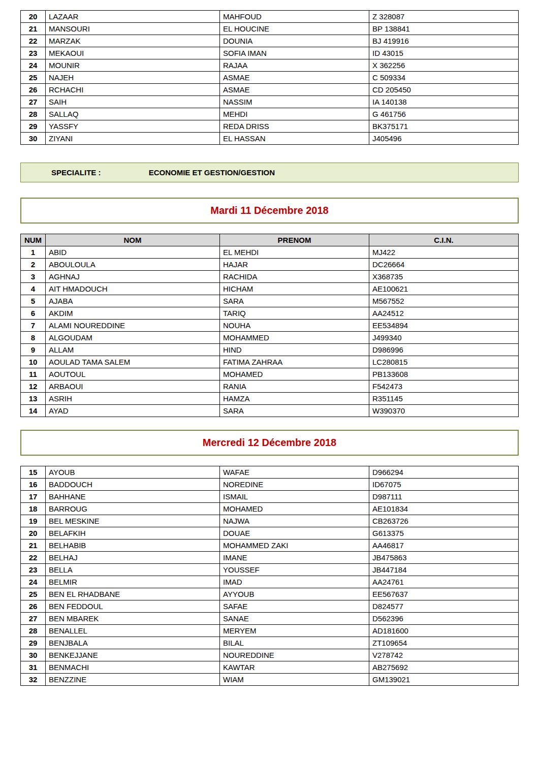| 20 | LAZAAR | MAHFOUD | Z 328087 |
| 21 | MANSOURI | EL HOUCINE | BP 138841 |
| 22 | MARZAK | DOUNIA | BJ 419916 |
| 23 | MEKAOUI | SOFIA IMAN | ID 43015 |
| 24 | MOUNIR | RAJAA | X 362256 |
| 25 | NAJEH | ASMAE | C 509334 |
| 26 | RCHACHI | ASMAE | CD 205450 |
| 27 | SAIH | NASSIM | IA 140138 |
| 28 | SALLAQ | MEHDI | G 461756 |
| 29 | YASSFY | REDA DRISS | BK375171 |
| 30 | ZIYANI | EL HASSAN | J405496 |
SPECIALITE : ECONOMIE ET GESTION/GESTION
Mardi 11 Décembre 2018
| NUM | NOM | PRENOM | C.I.N. |
| --- | --- | --- | --- |
| 1 | ABID | EL MEHDI | MJ422 |
| 2 | ABOULOULA | HAJAR | DC26664 |
| 3 | AGHNAJ | RACHIDA | X368735 |
| 4 | AIT HMADOUCH | HICHAM | AE100621 |
| 5 | AJABA | SARA | M567552 |
| 6 | AKDIM | TARIQ | AA24512 |
| 7 | ALAMI NOUREDDINE | NOUHA | EE534894 |
| 8 | ALGOUDAM | MOHAMMED | J499340 |
| 9 | ALLAM | HIND | D986996 |
| 10 | AOULAD TAMA SALEM | FATIMA ZAHRAA | LC280815 |
| 11 | AOUTOUL | MOHAMED | PB133608 |
| 12 | ARBAOUI | RANIA | F542473 |
| 13 | ASRIH | HAMZA | R351145 |
| 14 | AYAD | SARA | W390370 |
Mercredi 12 Décembre 2018
| 15 | AYOUB | WAFAE | D966294 |
| 16 | BADDOUCH | NOREDINE | ID67075 |
| 17 | BAHHANE | ISMAIL | D987111 |
| 18 | BARROUG | MOHAMED | AE101834 |
| 19 | BEL MESKINE | NAJWA | CB263726 |
| 20 | BELAFKIH | DOUAE | G613375 |
| 21 | BELHABIB | MOHAMMED ZAKI | AA46817 |
| 22 | BELHAJ | IMANE | JB475863 |
| 23 | BELLA | YOUSSEF | JB447184 |
| 24 | BELMIR | IMAD | AA24761 |
| 25 | BEN EL RHADBANE | AYYOUB | EE567637 |
| 26 | BEN FEDDOUL | SAFAE | D824577 |
| 27 | BEN MBAREK | SANAE | D562396 |
| 28 | BENALLEL | MERYEM | AD181600 |
| 29 | BENJBALA | BILAL | ZT109654 |
| 30 | BENKEJJANE | NOUREDDINE | V278742 |
| 31 | BENMACHI | KAWTAR | AB275692 |
| 32 | BENZZINE | WIAM | GM139021 |